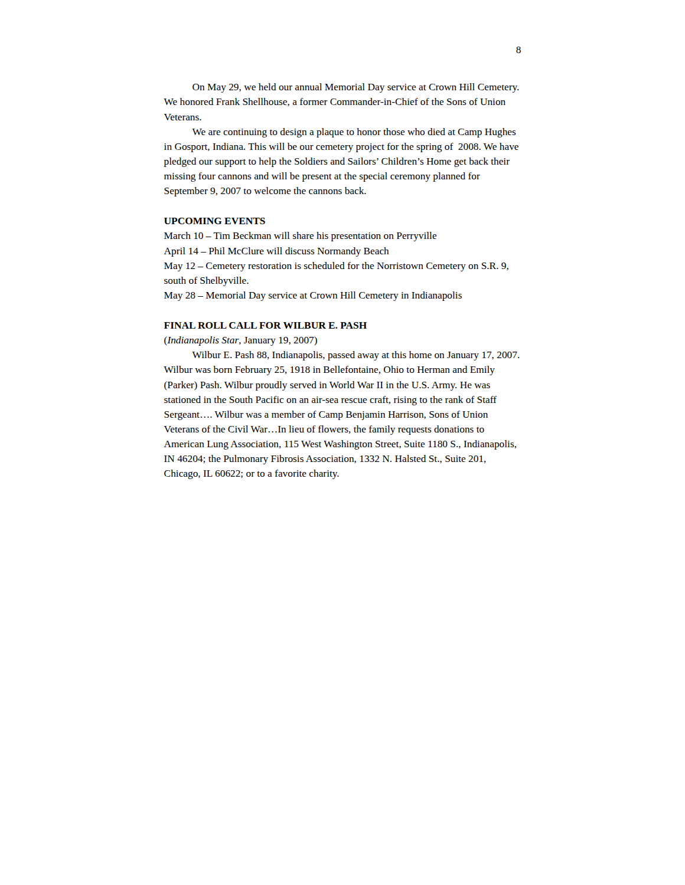8
On May 29, we held our annual Memorial Day service at Crown Hill Cemetery. We honored Frank Shellhouse, a former Commander-in-Chief of the Sons of Union Veterans.
We are continuing to design a plaque to honor those who died at Camp Hughes in Gosport, Indiana. This will be our cemetery project for the spring of 2008. We have pledged our support to help the Soldiers and Sailors’ Children’s Home get back their missing four cannons and will be present at the special ceremony planned for September 9, 2007 to welcome the cannons back.
UPCOMING EVENTS
March 10 – Tim Beckman will share his presentation on Perryville
April 14 – Phil McClure will discuss Normandy Beach
May 12 – Cemetery restoration is scheduled for the Norristown Cemetery on S.R. 9, south of Shelbyville.
May 28 – Memorial Day service at Crown Hill Cemetery in Indianapolis
FINAL ROLL CALL FOR WILBUR E. PASH
(Indianapolis Star, January 19, 2007)
Wilbur E. Pash 88, Indianapolis, passed away at this home on January 17, 2007. Wilbur was born February 25, 1918 in Bellefontaine, Ohio to Herman and Emily (Parker) Pash. Wilbur proudly served in World War II in the U.S. Army. He was stationed in the South Pacific on an air-sea rescue craft, rising to the rank of Staff Sergeant…. Wilbur was a member of Camp Benjamin Harrison, Sons of Union Veterans of the Civil War…In lieu of flowers, the family requests donations to American Lung Association, 115 West Washington Street, Suite 1180 S., Indianapolis, IN 46204; the Pulmonary Fibrosis Association, 1332 N. Halsted St., Suite 201, Chicago, IL 60622; or to a favorite charity.